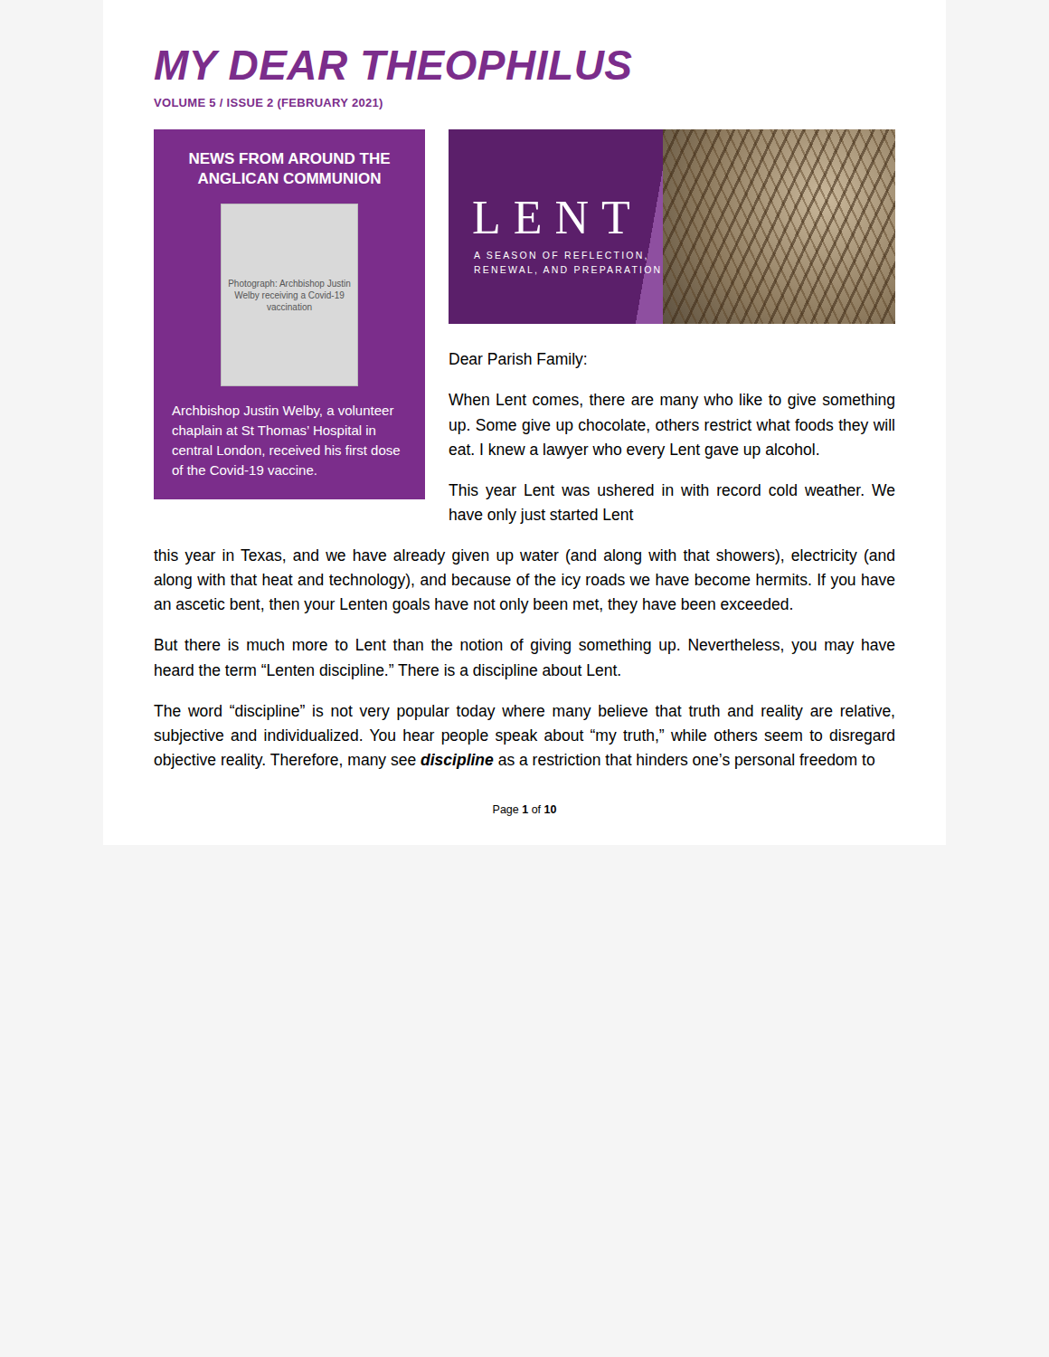MY DEAR THEOPHILUS
VOLUME 5 / ISSUE 2 (FEBRUARY 2021)
NEWS FROM AROUND THE ANGLICAN COMMUNION
Photograph: Archbishop Justin Welby receiving a Covid-19 vaccination
Archbishop Justin Welby, a volunteer chaplain at St Thomas’ Hospital in central London, received his first dose of the Covid-19 vaccine.
LENT
A Season of Reflection,
Renewal, and Preparation
Dear Parish Family:
When Lent comes, there are many who like to give something up. Some give up chocolate, others restrict what foods they will eat. I knew a lawyer who every Lent gave up alcohol.
This year Lent was ushered in with record cold weather. We have only just started Lent
this year in Texas, and we have already given up water (and along with that showers), electricity (and along with that heat and technology), and because of the icy roads we have become hermits. If you have an ascetic bent, then your Lenten goals have not only been met, they have been exceeded.
But there is much more to Lent than the notion of giving something up. Nevertheless, you may have heard the term “Lenten discipline.” There is a discipline about Lent.
The word “discipline” is not very popular today where many believe that truth and reality are relative, subjective and individualized. You hear people speak about “my truth,” while others seem to disregard objective reality. Therefore, many see discipline as a restriction that hinders one’s personal freedom to
Page 1 of 10